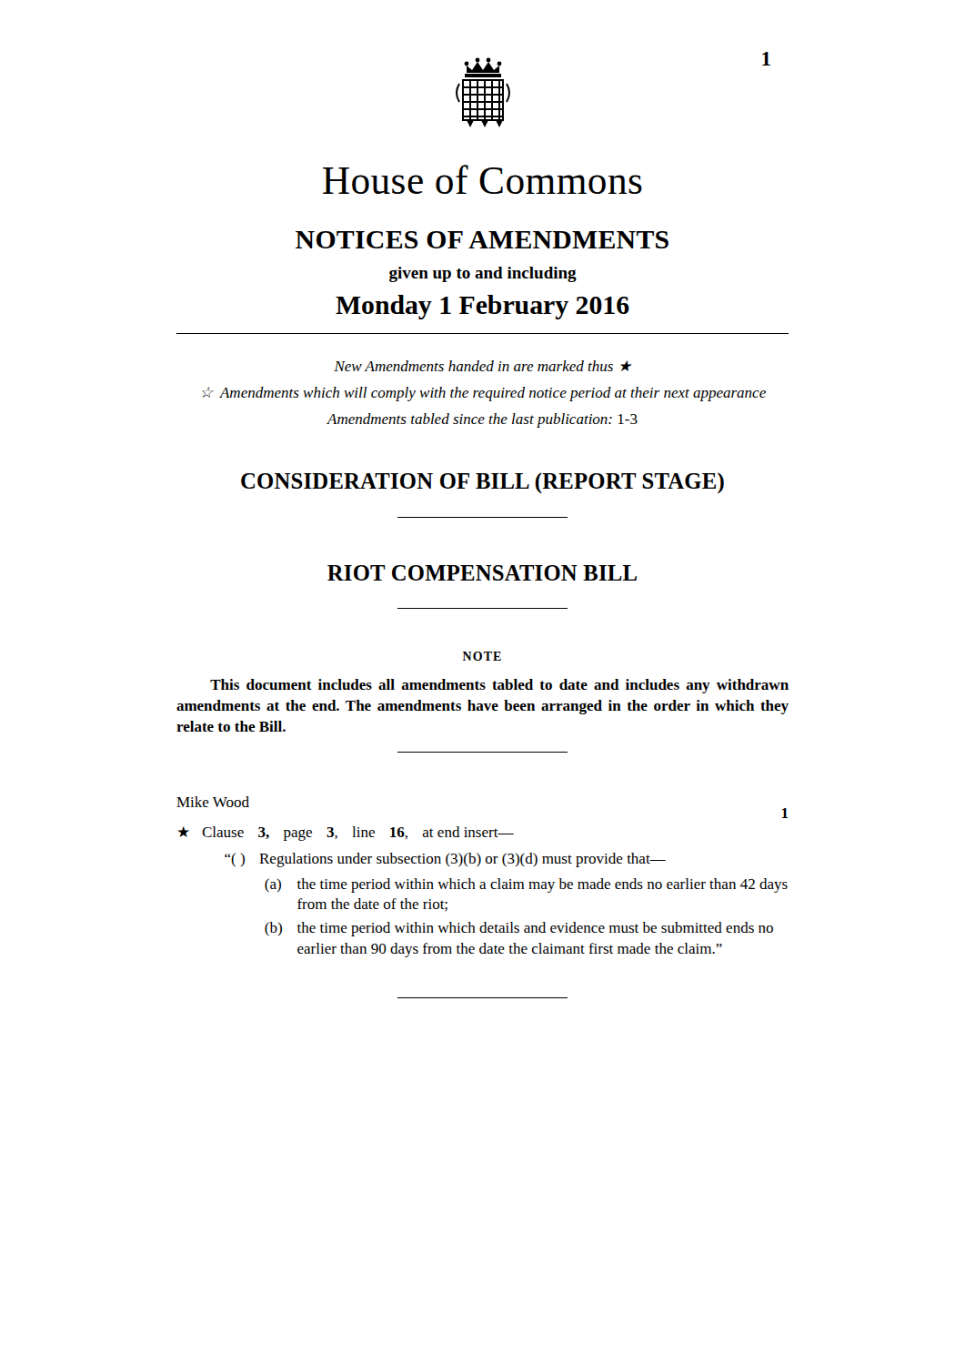1
House of Commons
NOTICES OF AMENDMENTS
given up to and including
Monday 1 February 2016
New Amendments handed in are marked thus ★
☆ Amendments which will comply with the required notice period at their next appearance
Amendments tabled since the last publication: 1-3
CONSIDERATION OF BILL (REPORT STAGE)
RIOT COMPENSATION BILL
NOTE
This document includes all amendments tabled to date and includes any withdrawn amendments at the end. The amendments have been arranged in the order in which they relate to the Bill.
Mike Wood
1
★ Clause 3, page 3, line 16, at end insert—
“( ) Regulations under subsection (3)(b) or (3)(d) must provide that—
(a) the time period within which a claim may be made ends no earlier than 42 days from the date of the riot;
(b) the time period within which details and evidence must be submitted ends no earlier than 90 days from the date the claimant first made the claim.”